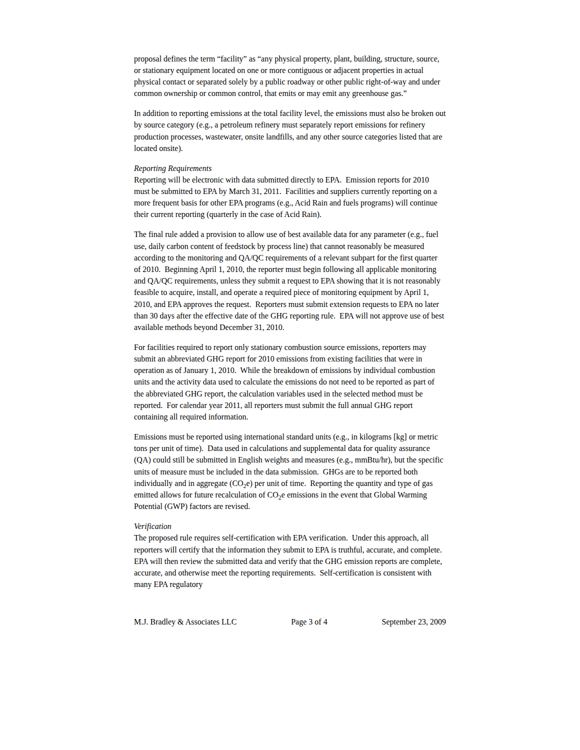proposal defines the term “facility” as “any physical property, plant, building, structure, source, or stationary equipment located on one or more contiguous or adjacent properties in actual physical contact or separated solely by a public roadway or other public right-of-way and under common ownership or common control, that emits or may emit any greenhouse gas.”
In addition to reporting emissions at the total facility level, the emissions must also be broken out by source category (e.g., a petroleum refinery must separately report emissions for refinery production processes, wastewater, onsite landfills, and any other source categories listed that are located onsite).
Reporting Requirements
Reporting will be electronic with data submitted directly to EPA. Emission reports for 2010 must be submitted to EPA by March 31, 2011. Facilities and suppliers currently reporting on a more frequent basis for other EPA programs (e.g., Acid Rain and fuels programs) will continue their current reporting (quarterly in the case of Acid Rain).
The final rule added a provision to allow use of best available data for any parameter (e.g., fuel use, daily carbon content of feedstock by process line) that cannot reasonably be measured according to the monitoring and QA/QC requirements of a relevant subpart for the first quarter of 2010. Beginning April 1, 2010, the reporter must begin following all applicable monitoring and QA/QC requirements, unless they submit a request to EPA showing that it is not reasonably feasible to acquire, install, and operate a required piece of monitoring equipment by April 1, 2010, and EPA approves the request. Reporters must submit extension requests to EPA no later than 30 days after the effective date of the GHG reporting rule. EPA will not approve use of best available methods beyond December 31, 2010.
For facilities required to report only stationary combustion source emissions, reporters may submit an abbreviated GHG report for 2010 emissions from existing facilities that were in operation as of January 1, 2010. While the breakdown of emissions by individual combustion units and the activity data used to calculate the emissions do not need to be reported as part of the abbreviated GHG report, the calculation variables used in the selected method must be reported. For calendar year 2011, all reporters must submit the full annual GHG report containing all required information.
Emissions must be reported using international standard units (e.g., in kilograms [kg] or metric tons per unit of time). Data used in calculations and supplemental data for quality assurance (QA) could still be submitted in English weights and measures (e.g., mmBtu/hr), but the specific units of measure must be included in the data submission. GHGs are to be reported both individually and in aggregate (CO2e) per unit of time. Reporting the quantity and type of gas emitted allows for future recalculation of CO2e emissions in the event that Global Warming Potential (GWP) factors are revised.
Verification
The proposed rule requires self-certification with EPA verification. Under this approach, all reporters will certify that the information they submit to EPA is truthful, accurate, and complete. EPA will then review the submitted data and verify that the GHG emission reports are complete, accurate, and otherwise meet the reporting requirements. Self-certification is consistent with many EPA regulatory
M.J. Bradley & Associates LLC
Page 3 of 4
September 23, 2009